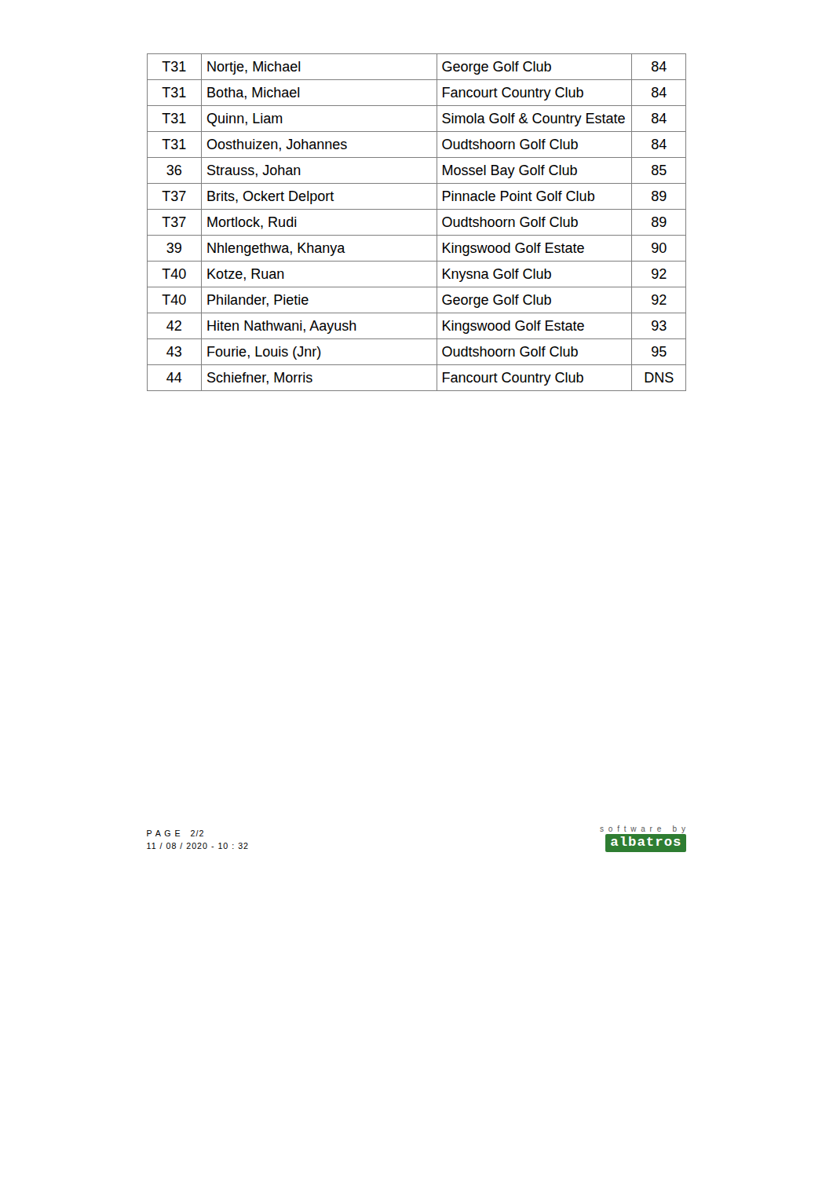| T31 | Nortje, Michael | George Golf Club | 84 |
| T31 | Botha, Michael | Fancourt Country Club | 84 |
| T31 | Quinn, Liam | Simola Golf & Country Estate | 84 |
| T31 | Oosthuizen, Johannes | Oudtshoorn Golf Club | 84 |
| 36 | Strauss, Johan | Mossel Bay Golf Club | 85 |
| T37 | Brits, Ockert Delport | Pinnacle Point Golf Club | 89 |
| T37 | Mortlock, Rudi | Oudtshoorn Golf Club | 89 |
| 39 | Nhlengethwa, Khanya | Kingswood Golf Estate | 90 |
| T40 | Kotze, Ruan | Knysna Golf Club | 92 |
| T40 | Philander, Pietie | George Golf Club | 92 |
| 42 | Hiten Nathwani, Aayush | Kingswood Golf Estate | 93 |
| 43 | Fourie, Louis (Jnr) | Oudtshoorn Golf Club | 95 |
| 44 | Schiefner, Morris | Fancourt Country Club | DNS |
P A G E 2/2
11 / 08 / 2020 - 10 : 32
s o f t w a r e b y
albatros